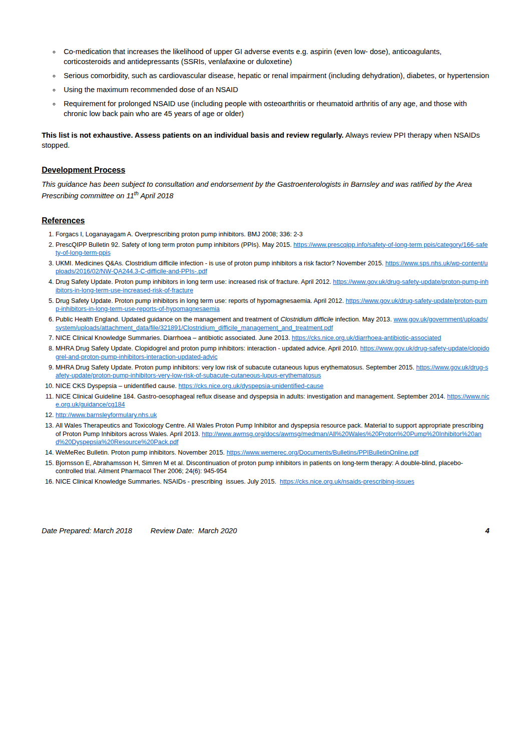Co-medication that increases the likelihood of upper GI adverse events e.g. aspirin (even low- dose), anticoagulants, corticosteroids and antidepressants (SSRIs, venlafaxine or duloxetine)
Serious comorbidity, such as cardiovascular disease, hepatic or renal impairment (including dehydration), diabetes, or hypertension
Using the maximum recommended dose of an NSAID
Requirement for prolonged NSAID use (including people with osteoarthritis or rheumatoid arthritis of any age, and those with chronic low back pain who are 45 years of age or older)
This list is not exhaustive. Assess patients on an individual basis and review regularly. Always review PPI therapy when NSAIDs stopped.
Development Process
This guidance has been subject to consultation and endorsement by the Gastroenterologists in Barnsley and was ratified by the Area Prescribing committee on 11th April 2018
References
Forgacs I, Loganayagam A. Overprescribing proton pump inhibitors. BMJ 2008; 336: 2-3
PrescQIPP Bulletin 92. Safety of long term proton pump inhibitors (PPIs). May 2015. https://www.prescqipp.info/safety-of-long-term ppis/category/166-safety-of-long-term-ppis
UKMI. Medicines Q&As. Clostridium difficile infection - is use of proton pump inhibitors a risk factor? November 2015. https://www.sps.nhs.uk/wp-content/uploads/2016/02/NW-QA244.3-C-difficile-and-PPIs-.pdf
Drug Safety Update. Proton pump inhibitors in long term use: increased risk of fracture. April 2012. https://www.gov.uk/drug-safety-update/proton-pump-inhibitors-in-long-term-use-increased-risk-of-fracture
Drug Safety Update. Proton pump inhibitors in long term use: reports of hypomagnesaemia. April 2012. https://www.gov.uk/drug-safety-update/proton-pump-inhibitors-in-long-term-use-reports-of-hypomagnesaemia
Public Health England. Updated guidance on the management and treatment of Clostridium difficile infection. May 2013. www.gov.uk/government/uploads/system/uploads/attachment_data/file/321891/Clostridium_difficile_management_and_treatment.pdf
NICE Clinical Knowledge Summaries. Diarrhoea – antibiotic associated. June 2013. https://cks.nice.org.uk/diarrhoea-antibiotic-associated
MHRA Drug Safety Update. Clopidogrel and proton pump inhibitors: interaction - updated advice. April 2010. https://www.gov.uk/drug-safety-update/clopidogrel-and-proton-pump-inhibitors-interaction-updated-advic
MHRA Drug Safety Update. Proton pump inhibitors: very low risk of subacute cutaneous lupus erythematosus. September 2015. https://www.gov.uk/drug-safety-update/proton-pump-inhibitors-very-low-risk-of-subacute-cutaneous-lupus-erythematosus
NICE CKS Dyspepsia – unidentified cause. https://cks.nice.org.uk/dyspepsia-unidentified-cause
NICE Clinical Guideline 184. Gastro-oesophageal reflux disease and dyspepsia in adults: investigation and management. September 2014. https://www.nice.org.uk/guidance/cg184
http://www.barnsleyformulary.nhs.uk
All Wales Therapeutics and Toxicology Centre. All Wales Proton Pump Inhibitor and dyspepsia resource pack. Material to support appropriate prescribing of Proton Pump Inhibitors across Wales. April 2013. http://www.awmsg.org/docs/awmsg/medman/All%20Wales%20Proton%20Pump%20Inhibitor%20and%20Dyspepsia%20Resource%20Pack.pdf
WeMeRec Bulletin. Proton pump inhibitors. November 2015. https://www.wemerec.org/Documents/Bulletins/PPIBulletinOnline.pdf
Bjornsson E, Abrahamsson H, Simren M et al. Discontinuation of proton pump inhibitors in patients on long-term therapy: A double-blind, placebo-controlled trial. Ailment Pharmacol Ther 2006; 24(6): 945-954
NICE Clinical Knowledge Summaries. NSAIDs - prescribing issues. July 2015. https://cks.nice.org.uk/nsaids-prescribing-issues
Date Prepared: March 2018 Review Date: March 2020 4